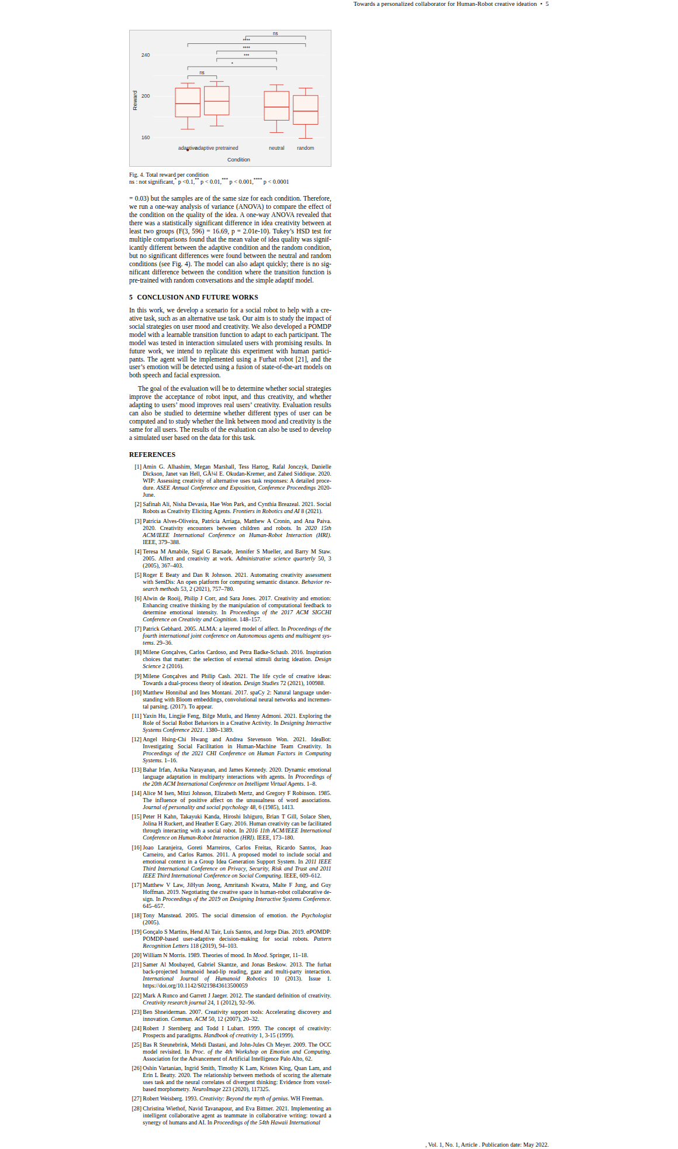Towards a personalized collaborator for Human-Robot creative ideation • 5
240 200 160 Reward ns **** **** *** * ns adaptive adaptive pretrained neutral random Condition
Fig. 4. Total reward per condition
ns : not significant,* p <0.1,** p < 0.01,*** p < 0.001,**** p < 0.0001
= 0.03) but the samples are of the same size for each condition. Therefore, we run a one-way analysis of variance (ANOVA) to compare the effect of the condition on the quality of the idea. A one-way ANOVA revealed that there was a statistically significant difference in idea creativity between at least two groups (F(3, 596) = 16.69, p = 2.01e-10). Tukey’s HSD test for multiple comparisons found that the mean value of idea quality was significantly different between the adaptive condition and the random condition, but no significant differences were found between the neutral and random conditions (see Fig. 4). The model can also adapt quickly; there is no significant difference between the condition where the transition function is pre-trained with random conversations and the simple adaptif model.
5 CONCLUSION AND FUTURE WORKS
In this work, we develop a scenario for a social robot to help with a creative task, such as an alternative use task. Our aim is to study the impact of social strategies on user mood and creativity. We also developed a POMDP model with a learnable transition function to adapt to each participant. The model was tested in interaction simulated users with promising results. In future work, we intend to replicate this experiment with human participants. The agent will be implemented using a Furhat robot [21], and the user’s emotion will be detected using a fusion of state-of-the-art models on both speech and facial expression.
The goal of the evaluation will be to determine whether social strategies improve the acceptance of robot input, and thus creativity, and whether adapting to users’ mood improves real users’ creativity. Evaluation results can also be studied to determine whether different types of user can be computed and to study whether the link between mood and creativity is the same for all users. The results of the evaluation can also be used to develop a simulated user based on the data for this task.
REFERENCES
[1] Amin G. Alhashim, Megan Marshall, Tess Hartog, Rafal Jonczyk, Danielle Dickson, Janet van Hell, GÃ¼l E. Okudan-Kremer, and Zahed Siddique. 2020. WIP: Assessing creativity of alternative uses task responses: A detailed procedure. ASEE Annual Conference and Exposition, Conference Proceedings 2020-June.
[2] Safinah Ali, Nisha Devasia, Hae Won Park, and Cynthia Breazeal. 2021. Social Robots as Creativity Eliciting Agents. Frontiers in Robotics and AI 8 (2021).
[3] Patrícia Alves-Oliveira, Patrícia Arriaga, Matthew A Cronin, and Ana Paiva. 2020. Creativity encounters between children and robots. In 2020 15th ACM/IEEE International Conference on Human-Robot Interaction (HRI). IEEE, 379–388.
[4] Teresa M Amabile, Sigal G Barsade, Jennifer S Mueller, and Barry M Staw. 2005. Affect and creativity at work. Administrative science quarterly 50, 3 (2005), 367–403.
[5] Roger E Beaty and Dan R Johnson. 2021. Automating creativity assessment with SemDis: An open platform for computing semantic distance. Behavior research methods 53, 2 (2021), 757–780.
[6] Alwin de Rooij, Philip J Corr, and Sara Jones. 2017. Creativity and emotion: Enhancing creative thinking by the manipulation of computational feedback to determine emotional intensity. In Proceedings of the 2017 ACM SIGCHI Conference on Creativity and Cognition. 148–157.
[7] Patrick Gebhard. 2005. ALMA: a layered model of affect. In Proceedings of the fourth international joint conference on Autonomous agents and multiagent systems. 29–36.
[8] Milene Gonçalves, Carlos Cardoso, and Petra Badke-Schaub. 2016. Inspiration choices that matter: the selection of external stimuli during ideation. Design Science 2 (2016).
[9] Milene Gonçalves and Philip Cash. 2021. The life cycle of creative ideas: Towards a dual-process theory of ideation. Design Studies 72 (2021), 100988.
[10] Matthew Honnibal and Ines Montani. 2017. spaCy 2: Natural language understanding with Bloom embeddings, convolutional neural networks and incremental parsing. (2017). To appear.
[11] Yaxin Hu, Lingjie Feng, Bilge Mutlu, and Henny Admoni. 2021. Exploring the Role of Social Robot Behaviors in a Creative Activity. In Designing Interactive Systems Conference 2021. 1380–1389.
[12] Angel Hsing-Chi Hwang and Andrea Stevenson Won. 2021. IdeaBot: Investigating Social Facilitation in Human-Machine Team Creativity. In Proceedings of the 2021 CHI Conference on Human Factors in Computing Systems. 1–16.
[13] Bahar Irfan, Anika Narayanan, and James Kennedy. 2020. Dynamic emotional language adaptation in multiparty interactions with agents. In Proceedings of the 20th ACM International Conference on Intelligent Virtual Agents. 1–8.
[14] Alice M Isen, Mitzi Johnson, Elizabeth Mertz, and Gregory F Robinson. 1985. The influence of positive affect on the unusualness of word associations. Journal of personality and social psychology 48, 6 (1985), 1413.
[15] Peter H Kahn, Takayuki Kanda, Hiroshi Ishiguro, Brian T Gill, Solace Shen, Jolina H Ruckert, and Heather E Gary. 2016. Human creativity can be facilitated through interacting with a social robot. In 2016 11th ACM/IEEE International Conference on Human-Robot Interaction (HRI). IEEE, 173–180.
[16] Joao Laranjeira, Goreti Marreiros, Carlos Freitas, Ricardo Santos, Joao Carneiro, and Carlos Ramos. 2011. A proposed model to include social and emotional context in a Group Idea Generation Support System. In 2011 IEEE Third International Conference on Privacy, Security, Risk and Trust and 2011 IEEE Third International Conference on Social Computing. IEEE, 609–612.
[17] Matthew V Law, JiHyun Jeong, Amritansh Kwatra, Malte F Jung, and Guy Hoffman. 2019. Negotiating the creative space in human-robot collaborative design. In Proceedings of the 2019 on Designing Interactive Systems Conference. 645–657.
[18] Tony Manstead. 2005. The social dimension of emotion. the Psychologist (2005).
[19] Gonçalo S Martins, Hend Al Tair, Luís Santos, and Jorge Dias. 2019. αPOMDP: POMDP-based user-adaptive decision-making for social robots. Pattern Recognition Letters 118 (2019), 94–103.
[20] William N Morris. 1989. Theories of mood. In Mood. Springer, 11–18.
[21] Samer Al Moubayed, Gabriel Skantze, and Jonas Beskow. 2013. The furhat back-projected humanoid head-lip reading, gaze and multi-party interaction. International Journal of Humanoid Robotics 10 (2013). Issue 1. https://doi.org/10.1142/S0219843613500059
[22] Mark A Runco and Garrett J Jaeger. 2012. The standard definition of creativity. Creativity research journal 24, 1 (2012), 92–96.
[23] Ben Shneiderman. 2007. Creativity support tools: Accelerating discovery and innovation. Commun. ACM 50, 12 (2007), 20–32.
[24] Robert J Sternberg and Todd I Lubart. 1999. The concept of creativity: Prospects and paradigms. Handbook of creativity 1, 3-15 (1999).
[25] Bas R Steunebrink, Mehdi Dastani, and John-Jules Ch Meyer. 2009. The OCC model revisited. In Proc. of the 4th Workshop on Emotion and Computing. Association for the Advancement of Artificial Intelligence Palo Alto, 62.
[26] Oshin Vartanian, Ingrid Smith, Timothy K Lam, Kristen King, Quan Lam, and Erin L Beatty. 2020. The relationship between methods of scoring the alternate uses task and the neural correlates of divergent thinking: Evidence from voxel-based morphometry. NeuroImage 223 (2020), 117325.
[27] Robert Weisberg. 1993. Creativity: Beyond the myth of genius. WH Freeman.
[28] Christina Wiethof, Navid Tavanapour, and Eva Bittner. 2021. Implementing an intelligent collaborative agent as teammate in collaborative writing: toward a synergy of humans and AI. In Proceedings of the 54th Hawaii International
, Vol. 1, No. 1, Article . Publication date: May 2022.